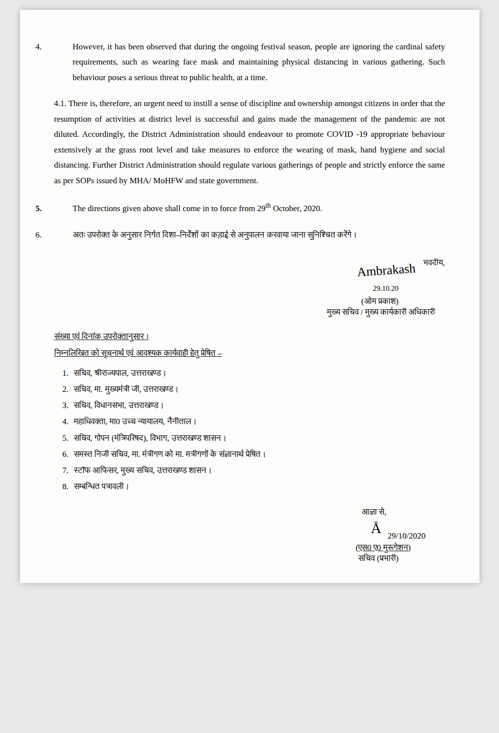4. However, it has been observed that during the ongoing festival season, people are ignoring the cardinal safety requirements, such as wearing face mask and maintaining physical distancing in various gathering. Such behaviour poses a serious threat to public health, at a time.
4.1. There is, therefore, an urgent need to instill a sense of discipline and ownership amongst citizens in order that the resumption of activities at district level is successful and gains made the management of the pandemic are not diluted. Accordingly, the District Administration should endeavour to promote COVID -19 appropriate behaviour extensively at the grass root level and take measures to enforce the wearing of mask, hand hygiene and social distancing. Further District Administration should regulate various gatherings of people and strictly enforce the same as per SOPs issued by MHA/ MoHFW and state government.
5. The directions given above shall come in to force from 29th October, 2020.
6. अतः उपरोक्त के अनुसार निर्गत दिशा–निर्देशों का कड़ाई से अनुपालन करवाया जाना सुनिश्चित करेंगे।
भवदीय,
Ambrakash
29.10.20
(ओम प्रकाश)
मुख्य सचिव / मुख्य कार्यकारी अधिकारी
संख्या एवं दिनांक उपरोक्तानुसार।
निम्नलिखित को सूचनार्थ एवं आवश्यक कार्यवाही हेतु प्रेषित –
सचिव, श्रीराज्यपाल, उत्तराखण्ड।
सचिव, मा. मुख्यमंत्री जी, उत्तराखण्ड।
सचिव, विधानसभा, उत्तराखण्ड।
महाधिवक्ता, मा0 उच्च न्यायालय, नैनीताल।
सचिव, गोपन (मंत्रिपरिषद), विभाग, उत्तराखण्ड शासन।
समस्त निजी सचिव, मा. मंत्रीगण को मा. मत्रीगणों के संज्ञानार्थ प्रेषित।
स्टॉफ आफिसर, मुख्य सचिव, उत्तराखण्ड शासन।
सम्बन्धित पत्रावली।
आज्ञा से,
Å
29/10/2020
(एस0 ए0 मुरूगेशन)
सचिव (प्रभारी)